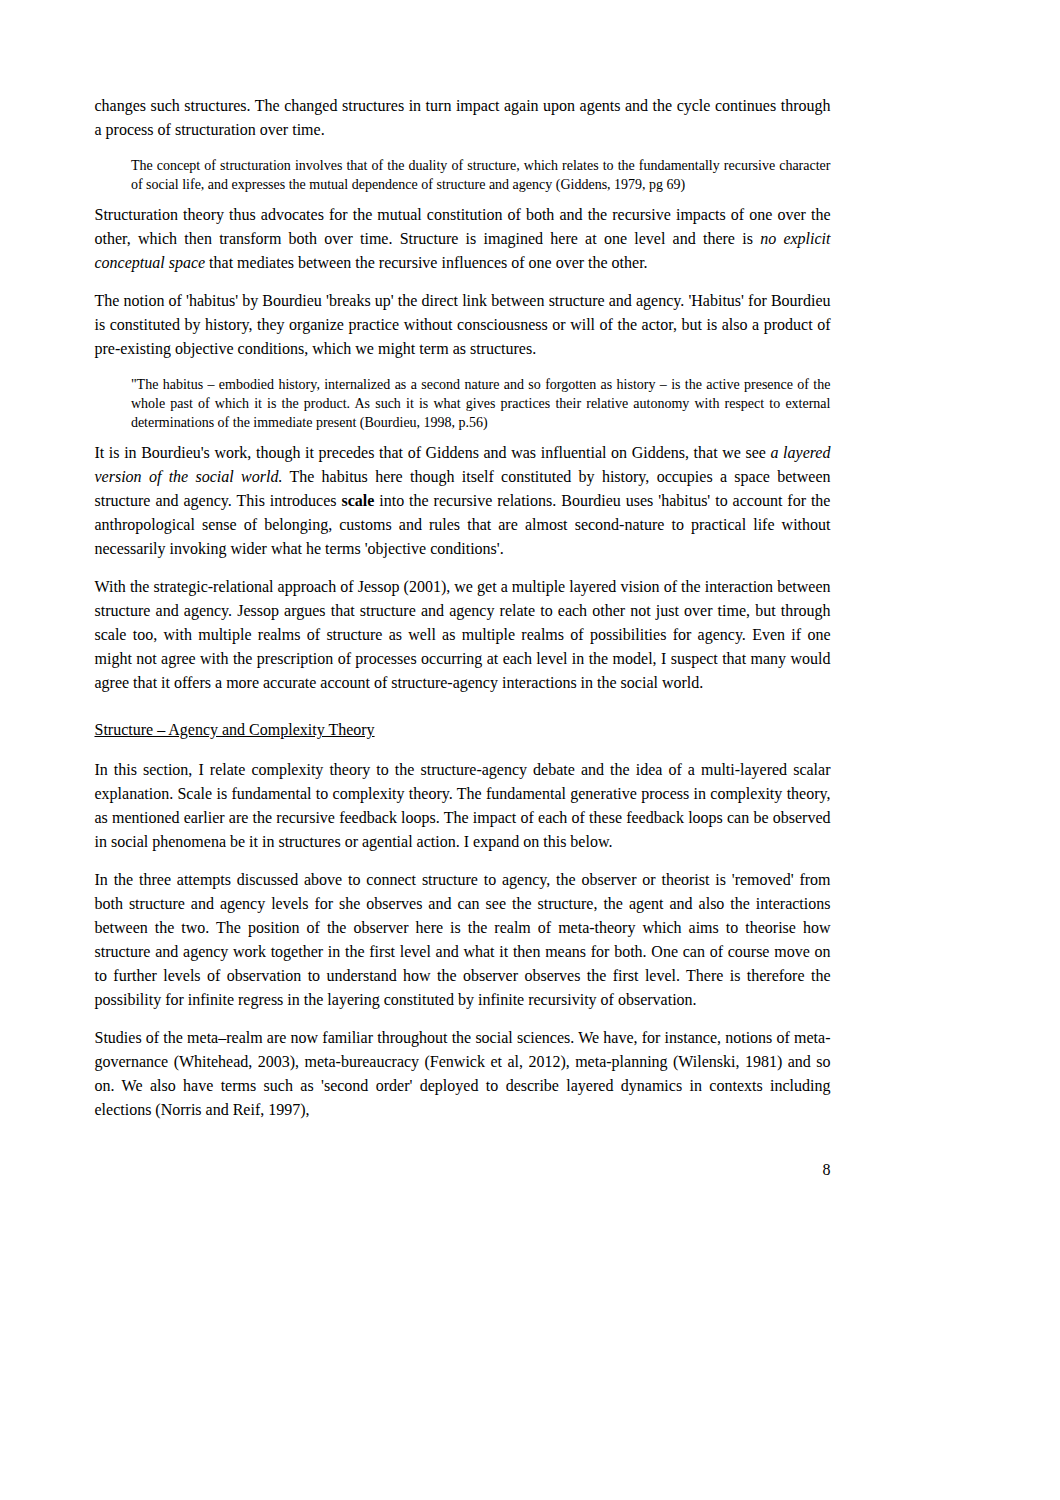changes such structures. The changed structures in turn impact again upon agents and the cycle continues through a process of structuration over time.
The concept of structuration involves that of the duality of structure, which relates to the fundamentally recursive character of social life, and expresses the mutual dependence of structure and agency (Giddens, 1979, pg 69)
Structuration theory thus advocates for the mutual constitution of both and the recursive impacts of one over the other, which then transform both over time. Structure is imagined here at one level and there is no explicit conceptual space that mediates between the recursive influences of one over the other.
The notion of 'habitus' by Bourdieu 'breaks up' the direct link between structure and agency. 'Habitus' for Bourdieu is constituted by history, they organize practice without consciousness or will of the actor, but is also a product of pre-existing objective conditions, which we might term as structures.
"The habitus – embodied history, internalized as a second nature and so forgotten as history – is the active presence of the whole past of which it is the product. As such it is what gives practices their relative autonomy with respect to external determinations of the immediate present (Bourdieu, 1998, p.56)
It is in Bourdieu's work, though it precedes that of Giddens and was influential on Giddens, that we see a layered version of the social world. The habitus here though itself constituted by history, occupies a space between structure and agency. This introduces scale into the recursive relations. Bourdieu uses 'habitus' to account for the anthropological sense of belonging, customs and rules that are almost second-nature to practical life without necessarily invoking wider what he terms 'objective conditions'.
With the strategic-relational approach of Jessop (2001), we get a multiple layered vision of the interaction between structure and agency. Jessop argues that structure and agency relate to each other not just over time, but through scale too, with multiple realms of structure as well as multiple realms of possibilities for agency. Even if one might not agree with the prescription of processes occurring at each level in the model, I suspect that many would agree that it offers a more accurate account of structure-agency interactions in the social world.
Structure – Agency and Complexity Theory
In this section, I relate complexity theory to the structure-agency debate and the idea of a multi-layered scalar explanation. Scale is fundamental to complexity theory. The fundamental generative process in complexity theory, as mentioned earlier are the recursive feedback loops. The impact of each of these feedback loops can be observed in social phenomena be it in structures or agential action. I expand on this below.
In the three attempts discussed above to connect structure to agency, the observer or theorist is 'removed' from both structure and agency levels for she observes and can see the structure, the agent and also the interactions between the two. The position of the observer here is the realm of meta-theory which aims to theorise how structure and agency work together in the first level and what it then means for both. One can of course move on to further levels of observation to understand how the observer observes the first level. There is therefore the possibility for infinite regress in the layering constituted by infinite recursivity of observation.
Studies of the meta–realm are now familiar throughout the social sciences. We have, for instance, notions of meta-governance (Whitehead, 2003), meta-bureaucracy (Fenwick et al, 2012), meta-planning (Wilenski, 1981) and so on. We also have terms such as 'second order' deployed to describe layered dynamics in contexts including elections (Norris and Reif, 1997),
8